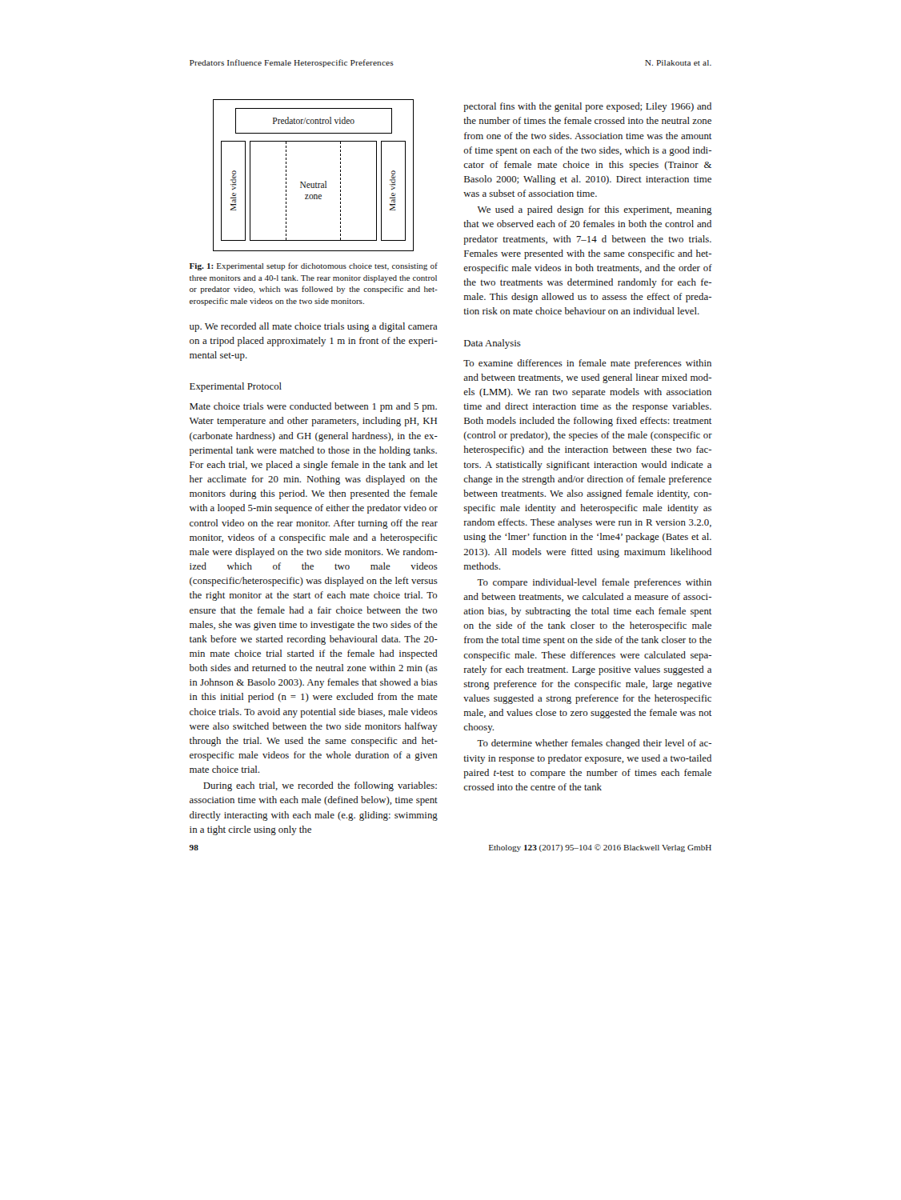Predators Influence Female Heterospecific Preferences
N. Pilakouta et al.
Predator/control video
Male video
Neutral
zone
Male video
Fig. 1: Experimental setup for dichotomous choice test, consisting of three monitors and a 40-l tank. The rear monitor displayed the control or predator video, which was followed by the conspecific and heterospecific male videos on the two side monitors.
up. We recorded all mate choice trials using a digital camera on a tripod placed approximately 1 m in front of the experimental set-up.
Experimental Protocol
Mate choice trials were conducted between 1 pm and 5 pm. Water temperature and other parameters, including pH, KH (carbonate hardness) and GH (general hardness), in the experimental tank were matched to those in the holding tanks. For each trial, we placed a single female in the tank and let her acclimate for 20 min. Nothing was displayed on the monitors during this period. We then presented the female with a looped 5-min sequence of either the predator video or control video on the rear monitor. After turning off the rear monitor, videos of a conspecific male and a heterospecific male were displayed on the two side monitors. We randomized which of the two male videos (conspecific/heterospecific) was displayed on the left versus the right monitor at the start of each mate choice trial. To ensure that the female had a fair choice between the two males, she was given time to investigate the two sides of the tank before we started recording behavioural data. The 20-min mate choice trial started if the female had inspected both sides and returned to the neutral zone within 2 min (as in Johnson & Basolo 2003). Any females that showed a bias in this initial period (n = 1) were excluded from the mate choice trials. To avoid any potential side biases, male videos were also switched between the two side monitors halfway through the trial. We used the same conspecific and heterospecific male videos for the whole duration of a given mate choice trial.
During each trial, we recorded the following variables: association time with each male (defined below), time spent directly interacting with each male (e.g. gliding: swimming in a tight circle using only the
pectoral fins with the genital pore exposed; Liley 1966) and the number of times the female crossed into the neutral zone from one of the two sides. Association time was the amount of time spent on each of the two sides, which is a good indicator of female mate choice in this species (Trainor & Basolo 2000; Walling et al. 2010). Direct interaction time was a subset of association time.
We used a paired design for this experiment, meaning that we observed each of 20 females in both the control and predator treatments, with 7–14 d between the two trials. Females were presented with the same conspecific and heterospecific male videos in both treatments, and the order of the two treatments was determined randomly for each female. This design allowed us to assess the effect of predation risk on mate choice behaviour on an individual level.
Data Analysis
To examine differences in female mate preferences within and between treatments, we used general linear mixed models (LMM). We ran two separate models with association time and direct interaction time as the response variables. Both models included the following fixed effects: treatment (control or predator), the species of the male (conspecific or heterospecific) and the interaction between these two factors. A statistically significant interaction would indicate a change in the strength and/or direction of female preference between treatments. We also assigned female identity, conspecific male identity and heterospecific male identity as random effects. These analyses were run in R version 3.2.0, using the ‘lmer’ function in the ‘lme4’ package (Bates et al. 2013). All models were fitted using maximum likelihood methods.
To compare individual-level female preferences within and between treatments, we calculated a measure of association bias, by subtracting the total time each female spent on the side of the tank closer to the heterospecific male from the total time spent on the side of the tank closer to the conspecific male. These differences were calculated separately for each treatment. Large positive values suggested a strong preference for the conspecific male, large negative values suggested a strong preference for the heterospecific male, and values close to zero suggested the female was not choosy.
To determine whether females changed their level of activity in response to predator exposure, we used a two-tailed paired t-test to compare the number of times each female crossed into the centre of the tank
98
Ethology 123 (2017) 95–104 © 2016 Blackwell Verlag GmbH